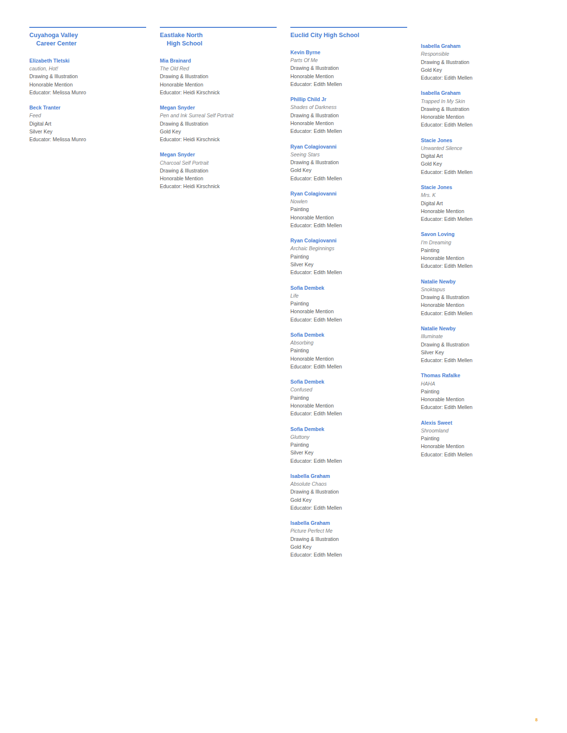Cuyahoga ValleyCareer Center
Elizabeth Tletski
caution, Hot!
Drawing & Illustration
Honorable Mention
Educator: Melissa Munro
Beck Tranter
Feed
Digital Art
Silver Key
Educator: Melissa Munro
Eastlake NorthHigh School
Mia Brainard
The Old Red
Drawing & Illustration
Honorable Mention
Educator: Heidi Kirschnick
Megan Snyder
Pen and Ink Surreal Self Portrait
Drawing & Illustration
Gold Key
Educator: Heidi Kirschnick
Megan Snyder
Charcoal Self Portrait
Drawing & Illustration
Honorable Mention
Educator: Heidi Kirschnick
Euclid City High School
Kevin Byrne
Parts Of Me
Drawing & Illustration
Honorable Mention
Educator: Edith Mellen
Phillip Child Jr
Shades of Darkness
Drawing & Illustration
Honorable Mention
Educator: Edith Mellen
Ryan Colagiovanni
Seeing Stars
Drawing & Illustration
Gold Key
Educator: Edith Mellen
Ryan Colagiovanni
Nowlen
Painting
Honorable Mention
Educator: Edith Mellen
Ryan Colagiovanni
Archaic Beginnings
Painting
Silver Key
Educator: Edith Mellen
Sofia Dembek
Life
Painting
Honorable Mention
Educator: Edith Mellen
Sofia Dembek
Absorbing
Painting
Honorable Mention
Educator: Edith Mellen
Sofia Dembek
Confused
Painting
Honorable Mention
Educator: Edith Mellen
Sofia Dembek
Gluttony
Painting
Silver Key
Educator: Edith Mellen
Isabella Graham
Absolute Chaos
Drawing & Illustration
Gold Key
Educator: Edith Mellen
Isabella Graham
Picture Perfect Me
Drawing & Illustration
Gold Key
Educator: Edith Mellen
Isabella Graham
Responsible
Drawing & Illustration
Gold Key
Educator: Edith Mellen
Isabella Graham
Trapped In My Skin
Drawing & Illustration
Honorable Mention
Educator: Edith Mellen
Stacie Jones
Unwanted Silence
Digital Art
Gold Key
Educator: Edith Mellen
Stacie Jones
Mrs. K
Digital Art
Honorable Mention
Educator: Edith Mellen
Savon Loving
I'm Dreaming
Painting
Honorable Mention
Educator: Edith Mellen
Natalie Newby
Snoktapus
Drawing & Illustration
Honorable Mention
Educator: Edith Mellen
Natalie Newby
Illuminate
Drawing & Illustration
Silver Key
Educator: Edith Mellen
Thomas Rafalke
HAHA
Painting
Honorable Mention
Educator: Edith Mellen
Alexis Sweet
Shroomland
Painting
Honorable Mention
Educator: Edith Mellen
8